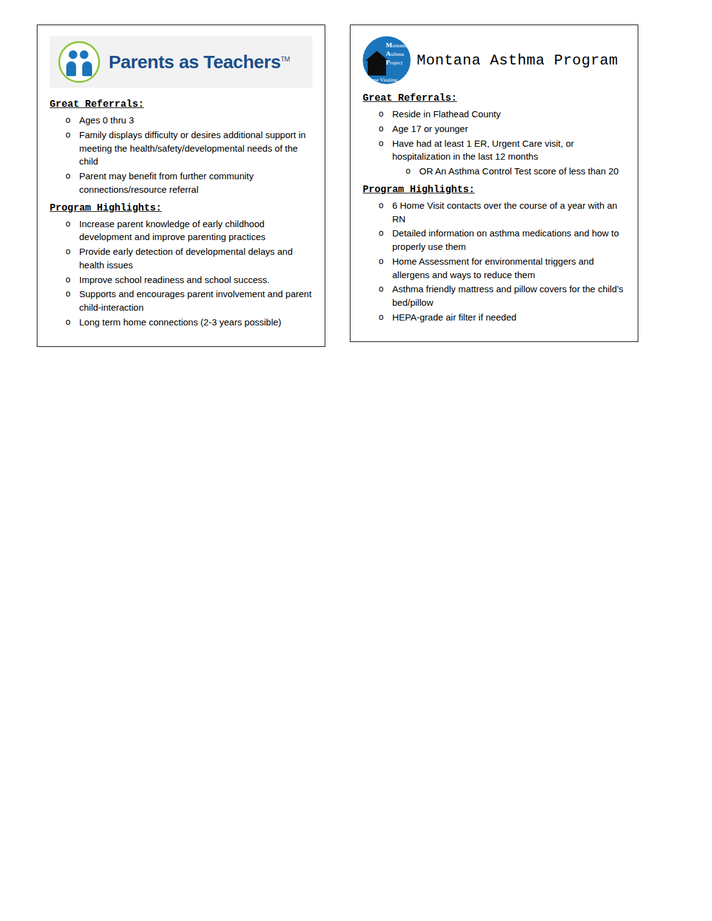Parents as TeachersTM
Great Referrals:
Ages 0 thru 3
Family displays difficulty or desires additional support in meeting the health/safety/developmental needs of the child
Parent may benefit from further community connections/resource referral
Program Highlights:
Increase parent knowledge of early childhood development and improve parenting practices
Provide early detection of developmental delays and health issues
Improve school readiness and school success.
Supports and encourages parent involvement and parent child-interaction
Long term home connections (2-3 years possible)
Montana
Asthma
Project
Home Visiting
Montana Asthma Program
Great Referrals:
Reside in Flathead County
Age 17 or younger
Have had at least 1 ER, Urgent Care visit, or hospitalization in the last 12 months
OR An Asthma Control Test score of less than 20
Program Highlights:
6 Home Visit contacts over the course of a year with an RN
Detailed information on asthma medications and how to properly use them
Home Assessment for environmental triggers and allergens and ways to reduce them
Asthma friendly mattress and pillow covers for the child’s bed/pillow
HEPA-grade air filter if needed